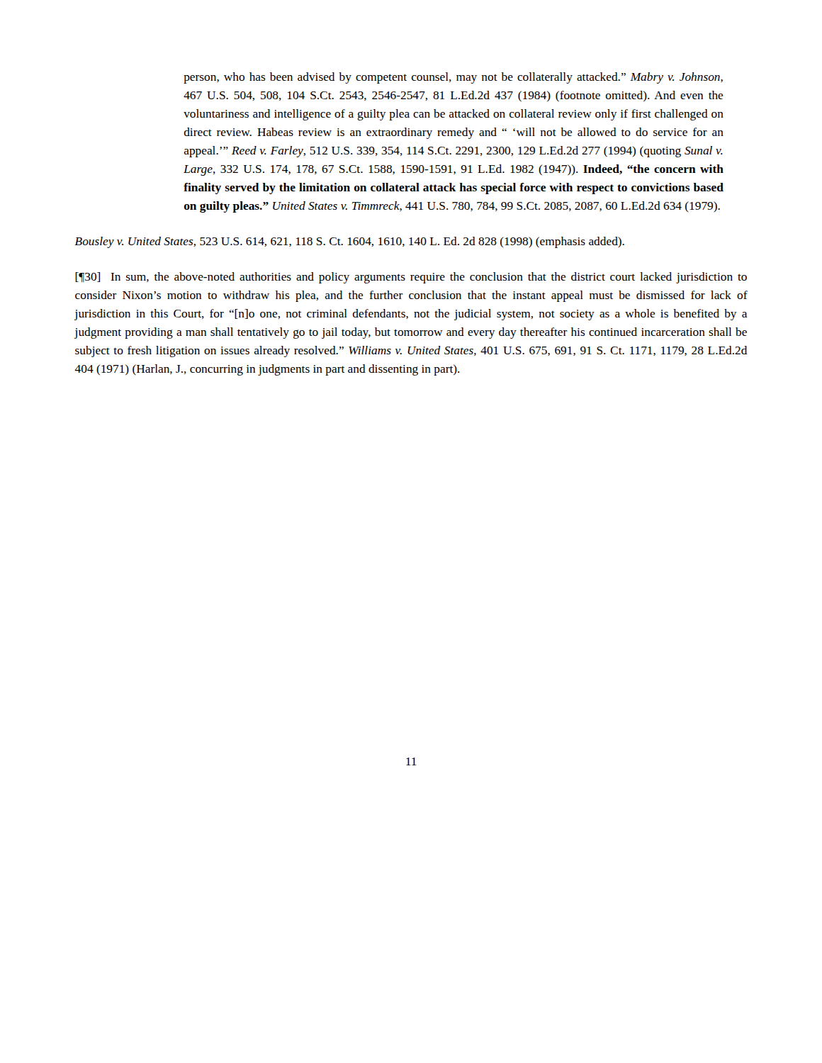person, who has been advised by competent counsel, may not be collaterally attacked.” Mabry v. Johnson, 467 U.S. 504, 508, 104 S.Ct. 2543, 2546-2547, 81 L.Ed.2d 437 (1984) (footnote omitted). And even the voluntariness and intelligence of a guilty plea can be attacked on collateral review only if first challenged on direct review. Habeas review is an extraordinary remedy and “ ‘will not be allowed to do service for an appeal.’” Reed v. Farley, 512 U.S. 339, 354, 114 S.Ct. 2291, 2300, 129 L.Ed.2d 277 (1994) (quoting Sunal v. Large, 332 U.S. 174, 178, 67 S.Ct. 1588, 1590-1591, 91 L.Ed. 1982 (1947)). Indeed, “the concern with finality served by the limitation on collateral attack has special force with respect to convictions based on guilty pleas.” United States v. Timmreck, 441 U.S. 780, 784, 99 S.Ct. 2085, 2087, 60 L.Ed.2d 634 (1979).
Bousley v. United States, 523 U.S. 614, 621, 118 S. Ct. 1604, 1610, 140 L. Ed. 2d 828 (1998) (emphasis added).
[¶30] In sum, the above-noted authorities and policy arguments require the conclusion that the district court lacked jurisdiction to consider Nixon’s motion to withdraw his plea, and the further conclusion that the instant appeal must be dismissed for lack of jurisdiction in this Court, for “[n]o one, not criminal defendants, not the judicial system, not society as a whole is benefited by a judgment providing a man shall tentatively go to jail today, but tomorrow and every day thereafter his continued incarceration shall be subject to fresh litigation on issues already resolved.” Williams v. United States, 401 U.S. 675, 691, 91 S. Ct. 1171, 1179, 28 L.Ed.2d 404 (1971) (Harlan, J., concurring in judgments in part and dissenting in part).
11